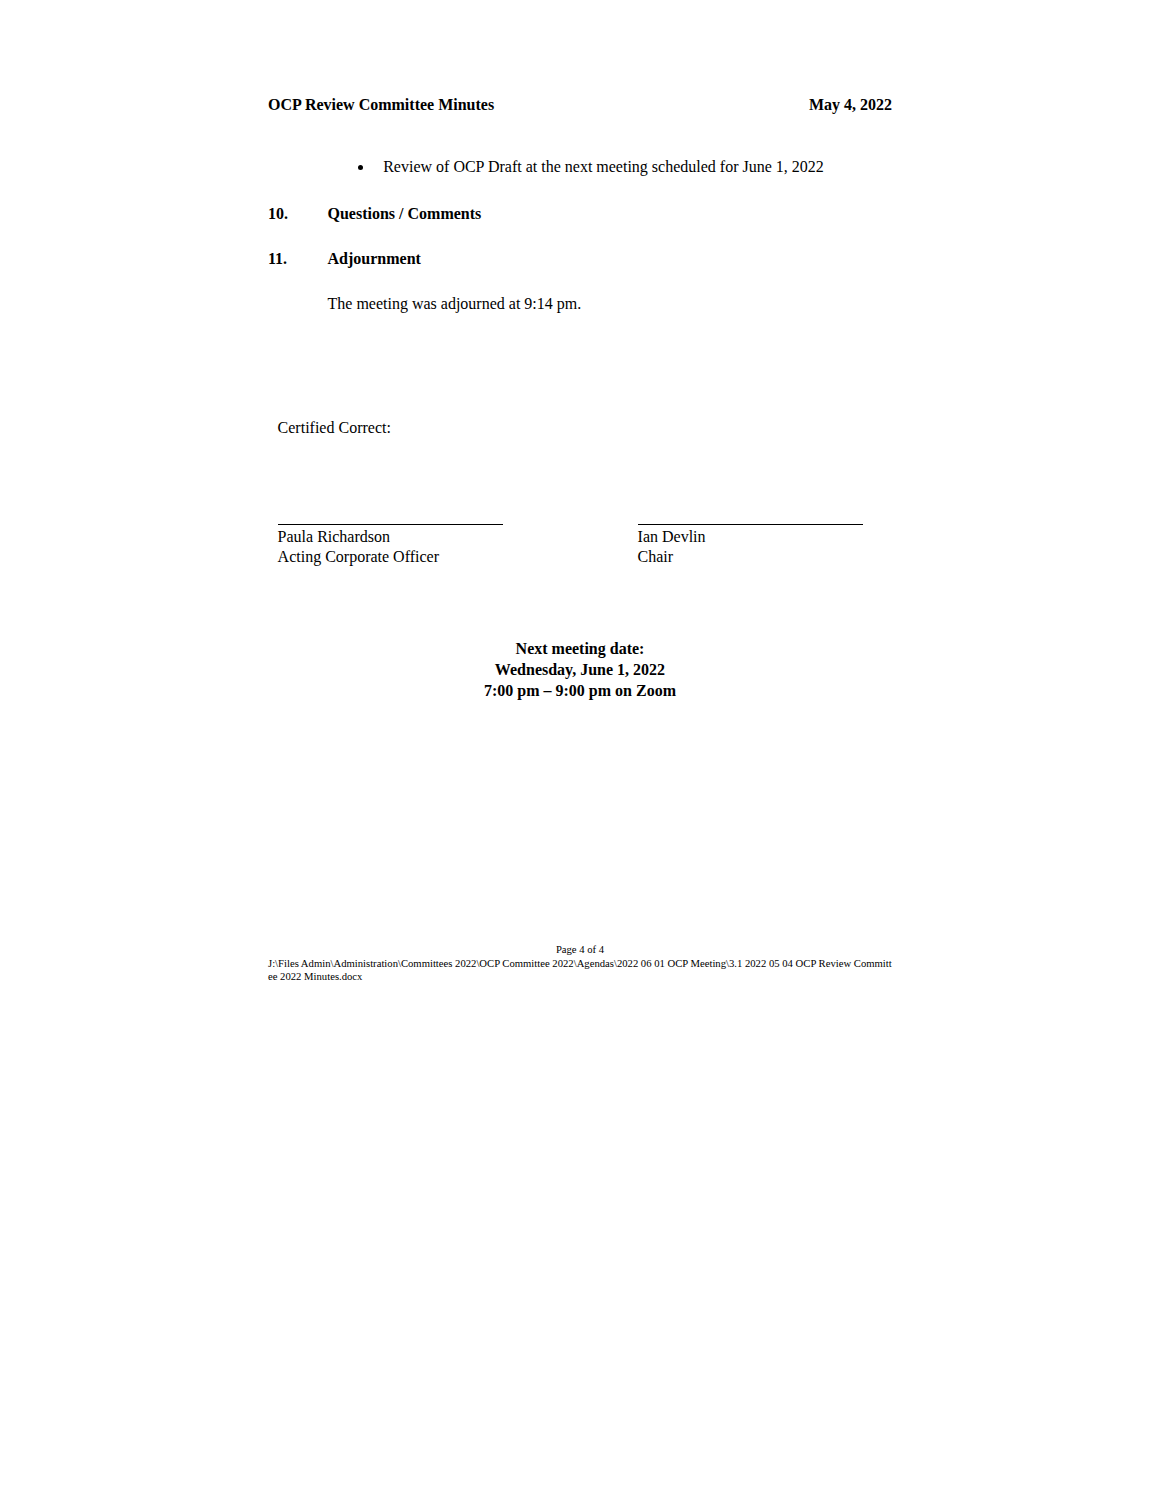OCP Review Committee Minutes
May 4, 2022
Review of OCP Draft at the next meeting scheduled for June 1, 2022
10.
Questions / Comments
11.
Adjournment
The meeting was adjourned at 9:14 pm.
Certified Correct:
Paula Richardson
Acting Corporate Officer
Ian Devlin
Chair
Next meeting date:
Wednesday, June 1, 2022
7:00 pm – 9:00 pm on Zoom
Page 4 of 4
J:\Files Admin\Administration\Committees 2022\OCP Committee 2022\Agendas\2022 06 01 OCP Meeting\3.1 2022 05 04 OCP Review Committee 2022 Minutes.docx